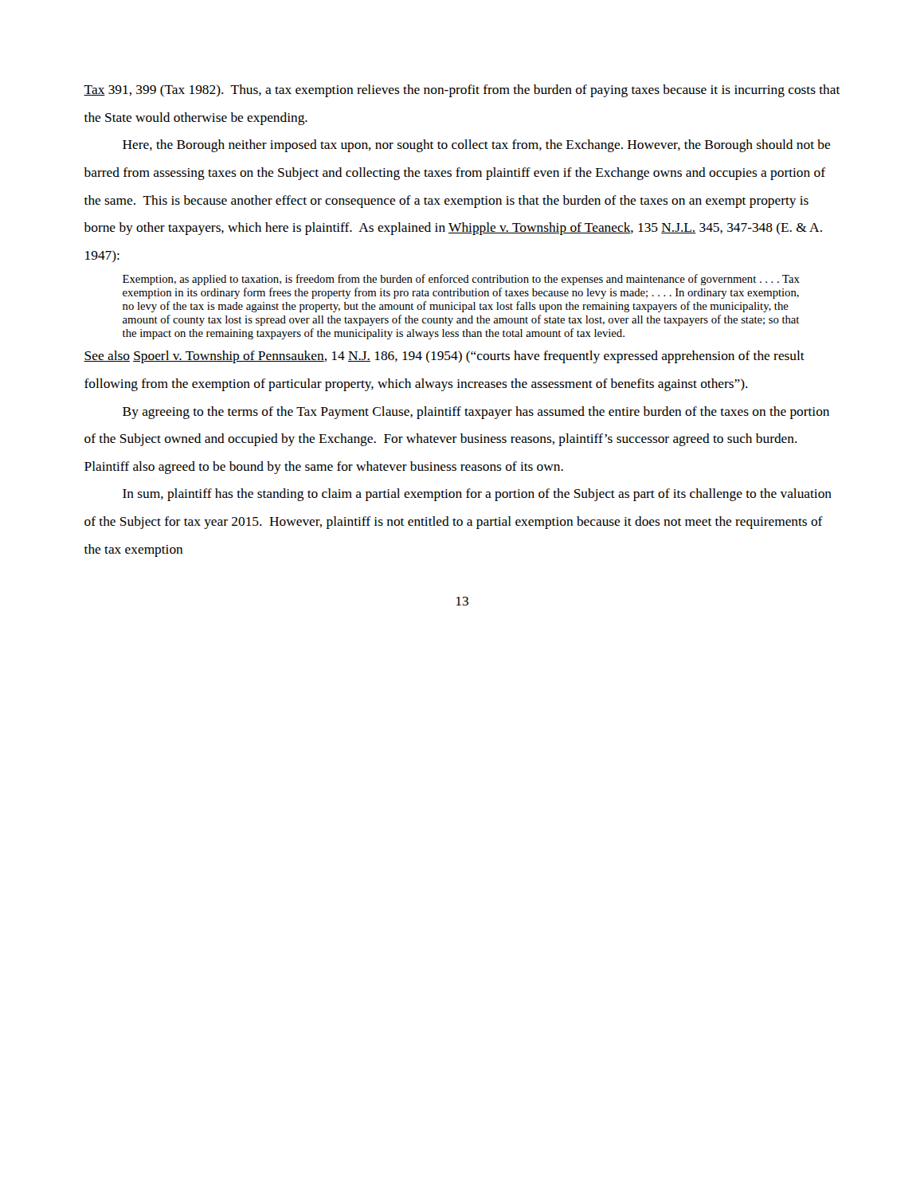Tax 391, 399 (Tax 1982). Thus, a tax exemption relieves the non-profit from the burden of paying taxes because it is incurring costs that the State would otherwise be expending.
Here, the Borough neither imposed tax upon, nor sought to collect tax from, the Exchange. However, the Borough should not be barred from assessing taxes on the Subject and collecting the taxes from plaintiff even if the Exchange owns and occupies a portion of the same. This is because another effect or consequence of a tax exemption is that the burden of the taxes on an exempt property is borne by other taxpayers, which here is plaintiff. As explained in Whipple v. Township of Teaneck, 135 N.J.L. 345, 347-348 (E. & A. 1947):
Exemption, as applied to taxation, is freedom from the burden of enforced contribution to the expenses and maintenance of government . . . . Tax exemption in its ordinary form frees the property from its pro rata contribution of taxes because no levy is made; . . . . In ordinary tax exemption, no levy of the tax is made against the property, but the amount of municipal tax lost falls upon the remaining taxpayers of the municipality, the amount of county tax lost is spread over all the taxpayers of the county and the amount of state tax lost, over all the taxpayers of the state; so that the impact on the remaining taxpayers of the municipality is always less than the total amount of tax levied.
See also Spoerl v. Township of Pennsauken, 14 N.J. 186, 194 (1954) (“courts have frequently expressed apprehension of the result following from the exemption of particular property, which always increases the assessment of benefits against others”).
By agreeing to the terms of the Tax Payment Clause, plaintiff taxpayer has assumed the entire burden of the taxes on the portion of the Subject owned and occupied by the Exchange. For whatever business reasons, plaintiff’s successor agreed to such burden. Plaintiff also agreed to be bound by the same for whatever business reasons of its own.
In sum, plaintiff has the standing to claim a partial exemption for a portion of the Subject as part of its challenge to the valuation of the Subject for tax year 2015. However, plaintiff is not entitled to a partial exemption because it does not meet the requirements of the tax exemption
13